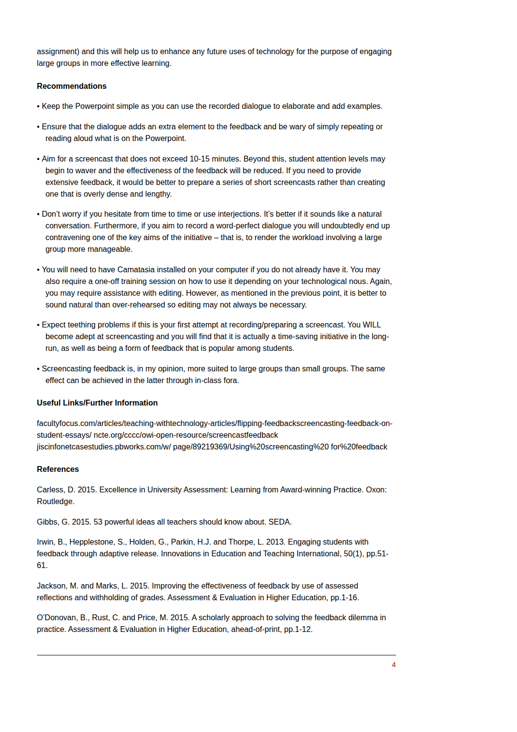assignment) and this will help us to enhance any future uses of technology for the purpose of engaging large groups in more effective learning.
Recommendations
Keep the Powerpoint simple as you can use the recorded dialogue to elaborate and add examples.
Ensure that the dialogue adds an extra element to the feedback and be wary of simply repeating or reading aloud what is on the Powerpoint.
Aim for a screencast that does not exceed 10-15 minutes. Beyond this, student attention levels may begin to waver and the effectiveness of the feedback will be reduced. If you need to provide extensive feedback, it would be better to prepare a series of short screencasts rather than creating one that is overly dense and lengthy.
Don’t worry if you hesitate from time to time or use interjections. It’s better if it sounds like a natural conversation. Furthermore, if you aim to record a word-perfect dialogue you will undoubtedly end up contravening one of the key aims of the initiative – that is, to render the workload involving a large group more manageable.
You will need to have Camatasia installed on your computer if you do not already have it. You may also require a one-off training session on how to use it depending on your technological nous. Again, you may require assistance with editing. However, as mentioned in the previous point, it is better to sound natural than over-rehearsed so editing may not always be necessary.
Expect teething problems if this is your first attempt at recording/preparing a screencast. You WILL become adept at screencasting and you will find that it is actually a time-saving initiative in the long-run, as well as being a form of feedback that is popular among students.
Screencasting feedback is, in my opinion, more suited to large groups than small groups. The same effect can be achieved in the latter through in-class fora.
Useful Links/Further Information
facultyfocus.com/articles/teaching-withtechnology-articles/flipping-feedbackscreencasting-feedback-on-student-essays/ ncte.org/cccc/owi-open-resource/screencastfeedback jiscinfonetcasestudies.pbworks.com/w/ page/89219369/Using%20screencasting%20 for%20feedback
References
Carless, D. 2015. Excellence in University Assessment: Learning from Award-winning Practice. Oxon: Routledge.
Gibbs, G. 2015. 53 powerful ideas all teachers should know about. SEDA.
Irwin, B., Hepplestone, S., Holden, G., Parkin, H.J. and Thorpe, L. 2013. Engaging students with feedback through adaptive release. Innovations in Education and Teaching International, 50(1), pp.51-61.
Jackson, M. and Marks, L. 2015. Improving the effectiveness of feedback by use of assessed reflections and withholding of grades. Assessment & Evaluation in Higher Education, pp.1-16.
O’Donovan, B., Rust, C. and Price, M. 2015. A scholarly approach to solving the feedback dilemma in practice. Assessment & Evaluation in Higher Education, ahead-of-print, pp.1-12.
4